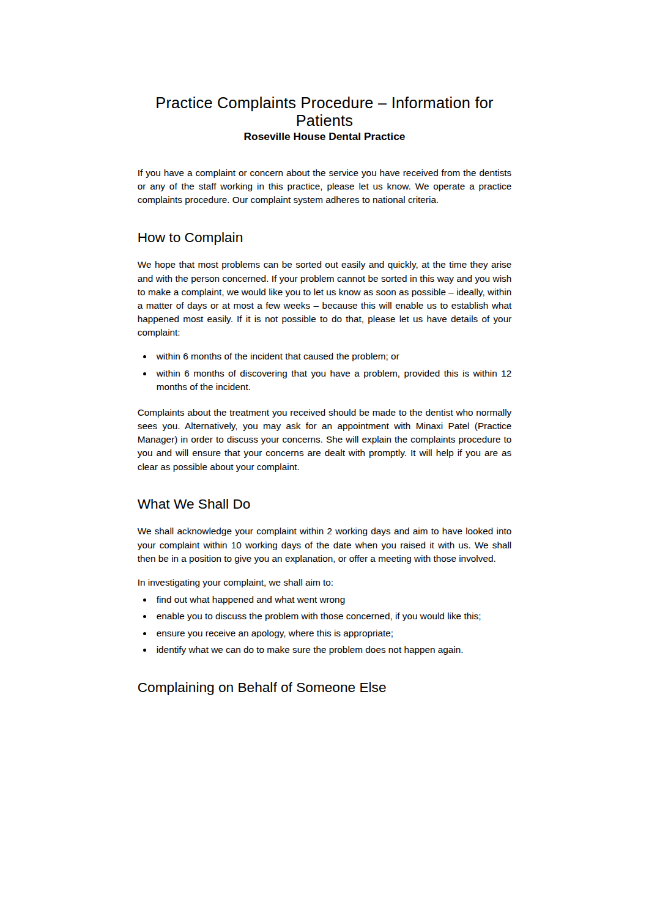Practice Complaints Procedure – Information for Patients
Roseville House Dental Practice
If you have a complaint or concern about the service you have received from the dentists or any of the staff working in this practice, please let us know. We operate a practice complaints procedure. Our complaint system adheres to national criteria.
How to Complain
We hope that most problems can be sorted out easily and quickly, at the time they arise and with the person concerned. If your problem cannot be sorted in this way and you wish to make a complaint, we would like you to let us know as soon as possible – ideally, within a matter of days or at most a few weeks – because this will enable us to establish what happened most easily. If it is not possible to do that, please let us have details of your complaint:
within 6 months of the incident that caused the problem; or
within 6 months of discovering that you have a problem, provided this is within 12 months of the incident.
Complaints about the treatment you received should be made to the dentist who normally sees you. Alternatively, you may ask for an appointment with Minaxi Patel (Practice Manager) in order to discuss your concerns. She will explain the complaints procedure to you and will ensure that your concerns are dealt with promptly. It will help if you are as clear as possible about your complaint.
What We Shall Do
We shall acknowledge your complaint within 2 working days and aim to have looked into your complaint within 10 working days of the date when you raised it with us. We shall then be in a position to give you an explanation, or offer a meeting with those involved.
In investigating your complaint, we shall aim to:
find out what happened and what went wrong
enable you to discuss the problem with those concerned, if you would like this;
ensure you receive an apology, where this is appropriate;
identify what we can do to make sure the problem does not happen again.
Complaining on Behalf of Someone Else